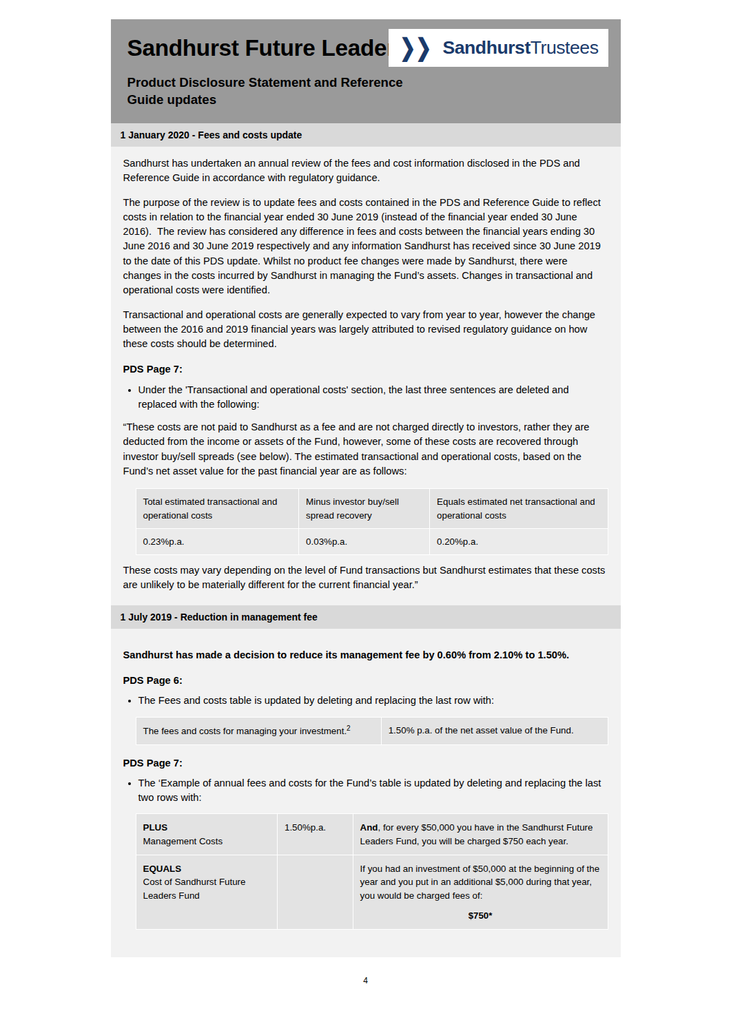Sandhurst Future Leaders Fund
Product Disclosure Statement and Reference Guide updates
❯❯ SandhurstTrustees
1 January 2020 - Fees and costs update
Sandhurst has undertaken an annual review of the fees and cost information disclosed in the PDS and Reference Guide in accordance with regulatory guidance.
The purpose of the review is to update fees and costs contained in the PDS and Reference Guide to reflect costs in relation to the financial year ended 30 June 2019 (instead of the financial year ended 30 June 2016). The review has considered any difference in fees and costs between the financial years ending 30 June 2016 and 30 June 2019 respectively and any information Sandhurst has received since 30 June 2019 to the date of this PDS update. Whilst no product fee changes were made by Sandhurst, there were changes in the costs incurred by Sandhurst in managing the Fund’s assets. Changes in transactional and operational costs were identified.
Transactional and operational costs are generally expected to vary from year to year, however the change between the 2016 and 2019 financial years was largely attributed to revised regulatory guidance on how these costs should be determined.
PDS Page 7:
Under the 'Transactional and operational costs' section, the last three sentences are deleted and replaced with the following:
“These costs are not paid to Sandhurst as a fee and are not charged directly to investors, rather they are deducted from the income or assets of the Fund, however, some of these costs are recovered through investor buy/sell spreads (see below). The estimated transactional and operational costs, based on the Fund’s net asset value for the past financial year are as follows:
| Total estimated transactional and operational costs | Minus investor buy/sell spread recovery | Equals estimated net transactional and operational costs |
| --- | --- | --- |
| 0.23%p.a. | 0.03%p.a. | 0.20%p.a. |
These costs may vary depending on the level of Fund transactions but Sandhurst estimates that these costs are unlikely to be materially different for the current financial year.”
1 July 2019 - Reduction in management fee
Sandhurst has made a decision to reduce its management fee by 0.60% from 2.10% to 1.50%.
PDS Page 6:
The Fees and costs table is updated by deleting and replacing the last row with:
| The fees and costs for managing your investment. 2 | 1.50% p.a. of the net asset value of the Fund. |
PDS Page 7:
The ‘Example of annual fees and costs for the Fund’s table is updated by deleting and replacing the last two rows with:
| PLUS Management Costs | 1.50%p.a. | And , for every $50,000 you have in the Sandhurst Future Leaders Fund, you will be charged $750 each year. |
| EQUALS Cost of Sandhurst Future Leaders Fund | | If you had an investment of $50,000 at the beginning of the year and you put in an additional $5,000 during that year, you would be charged fees of: $750* |
4